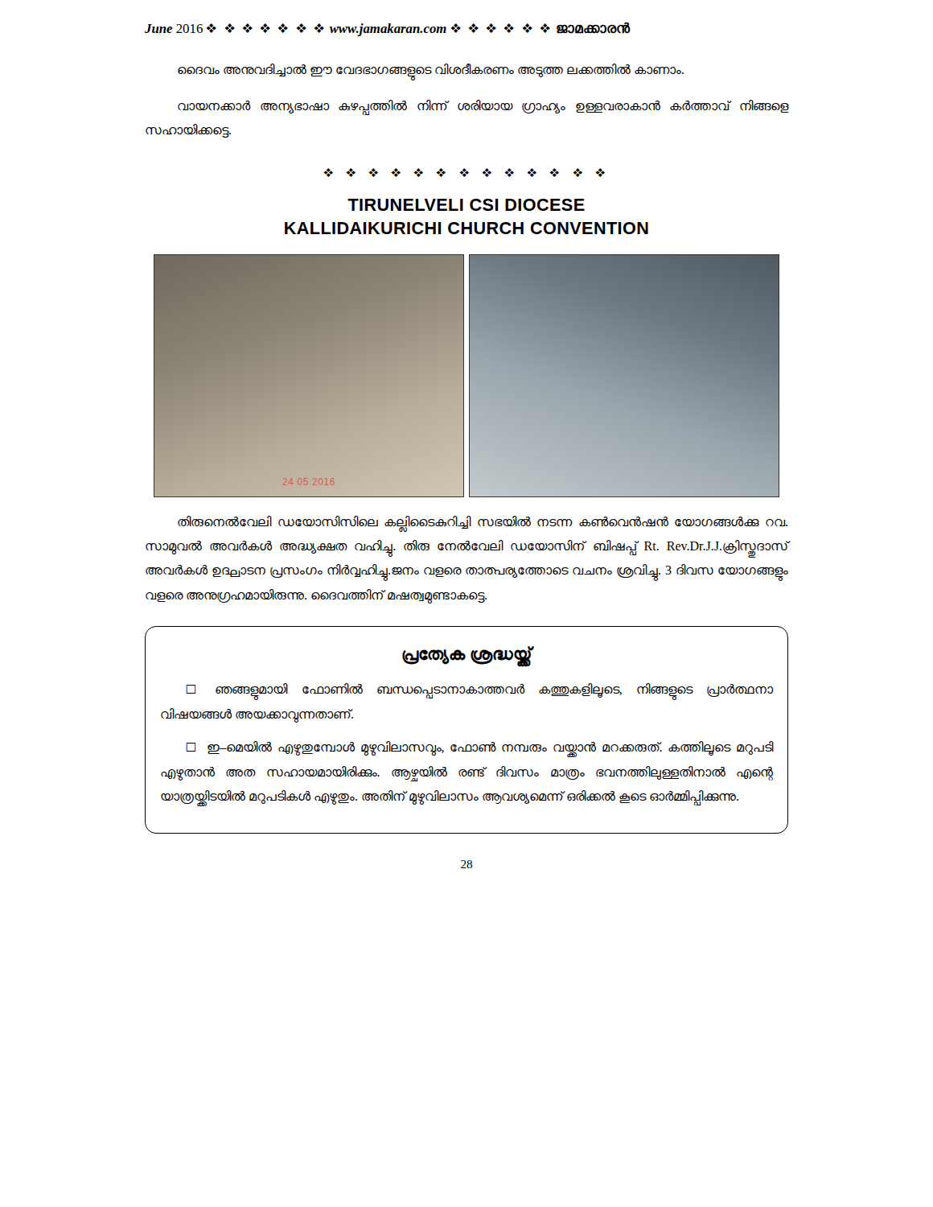June 2016 ❖ ❖ ❖ ❖ ❖ ❖ ❖ www.jamakaran.com ❖ ❖ ❖ ❖ ❖ ❖ ജാമക്കാരൻ
ദൈവം അനുവദിച്ചാൽ ഈ വേദഭാഗങ്ങളുടെ വിശദീകരണം അടുത്ത ലക്കത്തിൽ കാണാം.
വായനക്കാർ അന്യഭാഷാ കുഴപ്പത്തിൽ നിന്ന് ശരിയായ ഗ്രാഹ്യം ഉള്ളവരാകാൻ കർത്താവ് നിങ്ങളെ സഹായിക്കട്ടെ.
❖ ❖ ❖ ❖ ❖ ❖ ❖ ❖ ❖ ❖ ❖ ❖ ❖
TIRUNELVELI CSI DIOCESE
KALLIDAIKURICHI CHURCH CONVENTION
24 05 2016
തിരുനെൽവേലി ഡയോസിസിലെ കല്ലിടൈകുറിച്ചി സഭയിൽ നടന്ന കൺവെൻഷൻ യോഗങ്ങൾക്കു റവ. സാമുവൽ അവർകൾ അദ്ധ്യക്ഷത വഹിച്ചു. തിരു നേൽവേലി ഡയോസിന് ബിഷപ്പ് Rt. Rev.Dr.J.J.ക്രിസ്തുദാസ് അവർകൾ ഉദ്ഘാടന പ്രസംഗം നിർവ്വഹിച്ചു.ജനം വളരെ താത്പര്യത്തോടെ വചനം ശ്രവിച്ചു. 3 ദിവസ യോഗങ്ങളും വളരെ അനുഗ്രഹമായിരുന്നു. ദൈവത്തിന് മഷത്വമുണ്ടാകട്ടെ.
പ്രത്യേക ശ്രദ്ധയ്ക്ക്
☐ ഞങ്ങളുമായി ഫോണിൽ ബന്ധപ്പെടാനാകാത്തവർ കത്തുകളിലൂടെ, നിങ്ങളുടെ പ്രാർത്ഥനാ വിഷയങ്ങൾ അയക്കാവുന്നതാണ്.
☐ ഇ–മെയിൽ എഴുതുമ്പോൾ മുഴുവിലാസവും, ഫോൺ നമ്പരും വയ്ക്കാൻ മറക്കരുത്. കത്തിലൂടെ മറുപടി എഴുതാൻ അത സഹായമായിരിക്കും. ആഴ്ചയിൽ രണ്ട് ദിവസം മാത്രം ഭവനത്തിലുള്ളതിനാൽ എന്റെ യാത്രയ്ക്കിടയിൽ മറുപടികൾ എഴുതും. അതിന് മുഴുവിലാസം ആവശ്യമെന്ന് ഒരിക്കൽ കൂടെ ഓർമ്മിപ്പിക്കുന്നു.
28